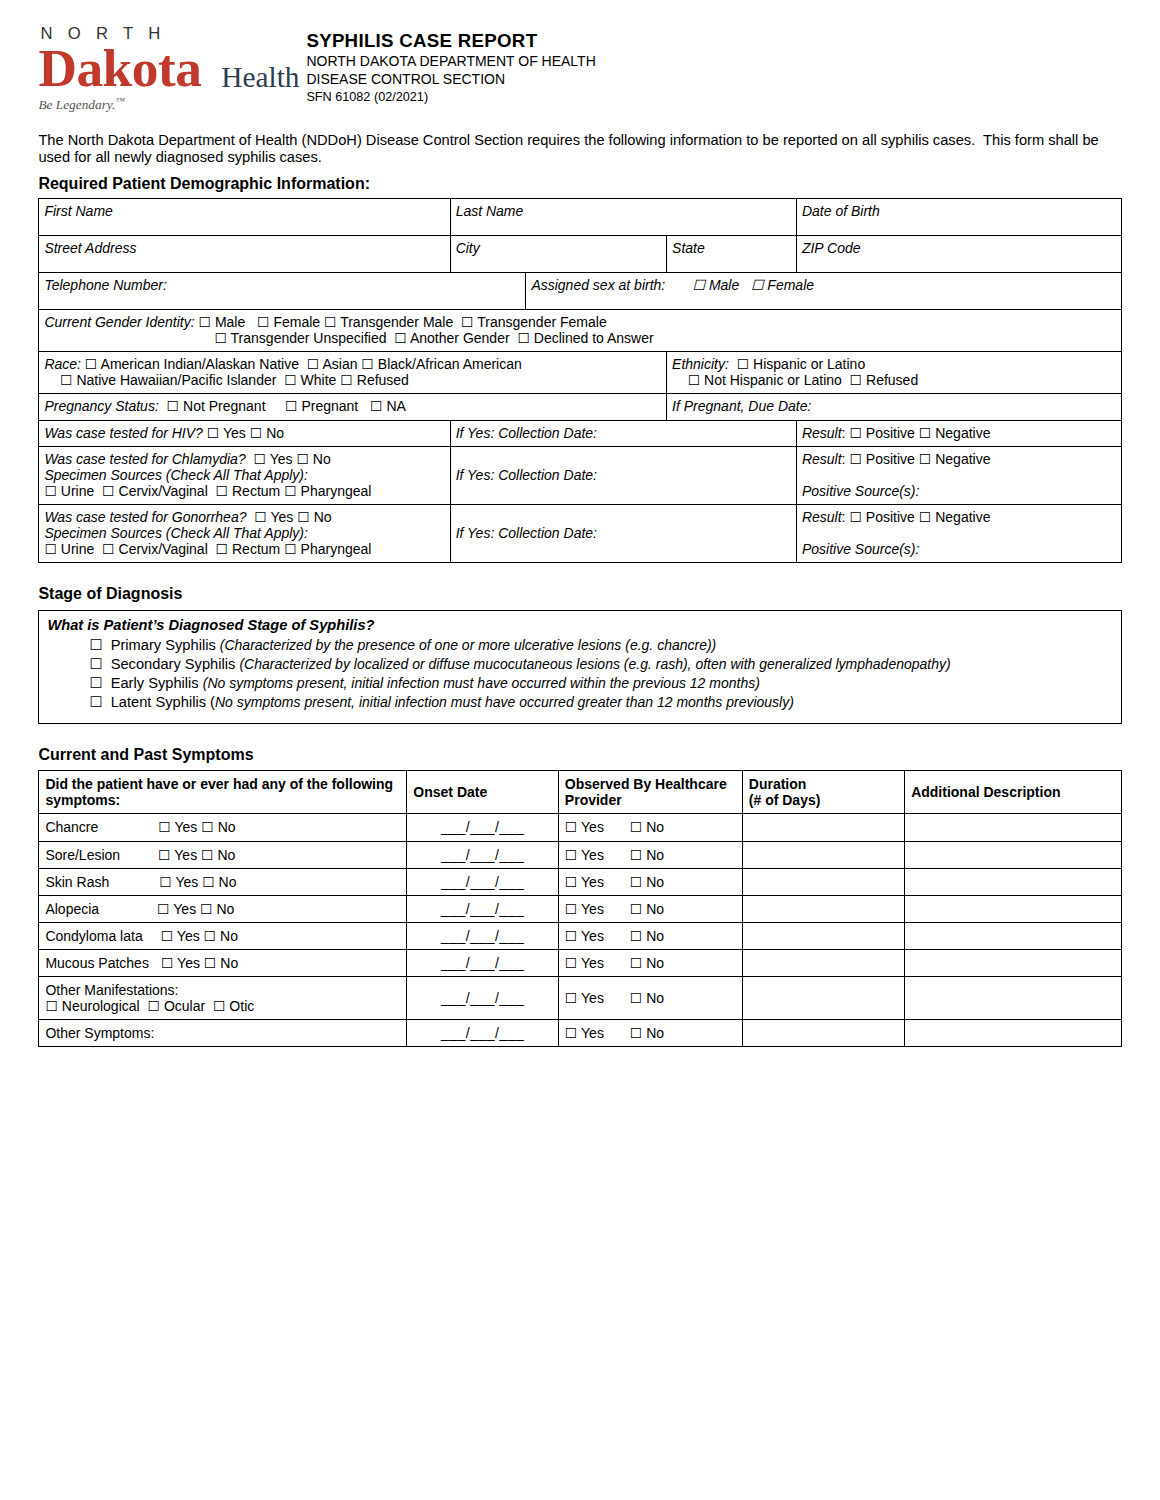N O R T H
Dakota
Be Legendary.™
Health
SYPHILIS CASE REPORT
NORTH DAKOTA DEPARTMENT OF HEALTH
DISEASE CONTROL SECTION
SFN 61082 (02/2021)
The North Dakota Department of Health (NDDoH) Disease Control Section requires the following information to be reported on all syphilis cases. This form shall be used for all newly diagnosed syphilis cases.
Required Patient Demographic Information:
| First Name | Last Name | Date of Birth |
| Street Address | City | State | ZIP Code |
| Telephone Number: | Assigned sex at birth: ☐ Male ☐ Female |
| Current Gender Identity: ☐ Male ☐ Female ☐ Transgender Male ☐ Transgender Female ☐ Transgender Unspecified ☐ Another Gender ☐ Declined to Answer |
| Race: ☐ American Indian/Alaskan Native ☐ Asian ☐ Black/African American ☐ Native Hawaiian/Pacific Islander ☐ White ☐ Refused | Ethnicity: ☐ Hispanic or Latino ☐ Not Hispanic or Latino ☐ Refused |
| Pregnancy Status: ☐ Not Pregnant ☐ Pregnant ☐ NA | If Pregnant, Due Date: |
| Was case tested for HIV? ☐ Yes ☐ No | If Yes: Collection Date: | Result : ☐ Positive ☐ Negative |
| Was case tested for Chlamydia? ☐ Yes ☐ No Specimen Sources (Check All That Apply): ☐ Urine ☐ Cervix/Vaginal ☐ Rectum ☐ Pharyngeal | If Yes: Collection Date: | Result : ☐ Positive ☐ Negative Positive Source(s): |
| Was case tested for Gonorrhea? ☐ Yes ☐ No Specimen Sources (Check All That Apply): ☐ Urine ☐ Cervix/Vaginal ☐ Rectum ☐ Pharyngeal | If Yes: Collection Date: | Result : ☐ Positive ☐ Negative Positive Source(s): |
Stage of Diagnosis
| What is Patient’s Diagnosed Stage of Syphilis? ☐ Primary Syphilis (Characterized by the presence of one or more ulcerative lesions (e.g. chancre)) ☐ Secondary Syphilis (Characterized by localized or diffuse mucocutaneous lesions (e.g. rash), often with generalized lymphadenopathy) ☐ Early Syphilis (No symptoms present, initial infection must have occurred within the previous 12 months) ☐ Latent Syphilis ( No symptoms present, initial infection must have occurred greater than 12 months previously) |
Current and Past Symptoms
| Did the patient have or ever had any of the following symptoms: | Onset Date | Observed By Healthcare Provider | Duration (# of Days) | Additional Description |
| --- | --- | --- | --- | --- |
| Chancre ☐ Yes ☐ No | ___/___/___ | ☐ Yes ☐ No | | |
| Sore/Lesion ☐ Yes ☐ No | ___/___/___ | ☐ Yes ☐ No | | |
| Skin Rash ☐ Yes ☐ No | ___/___/___ | ☐ Yes ☐ No | | |
| Alopecia ☐ Yes ☐ No | ___/___/___ | ☐ Yes ☐ No | | |
| Condyloma lata ☐ Yes ☐ No | ___/___/___ | ☐ Yes ☐ No | | |
| Mucous Patches ☐ Yes ☐ No | ___/___/___ | ☐ Yes ☐ No | | |
| Other Manifestations: ☐ Neurological ☐ Ocular ☐ Otic | ___/___/___ | ☐ Yes ☐ No | | |
| Other Symptoms: | ___/___/___ | ☐ Yes ☐ No | | |